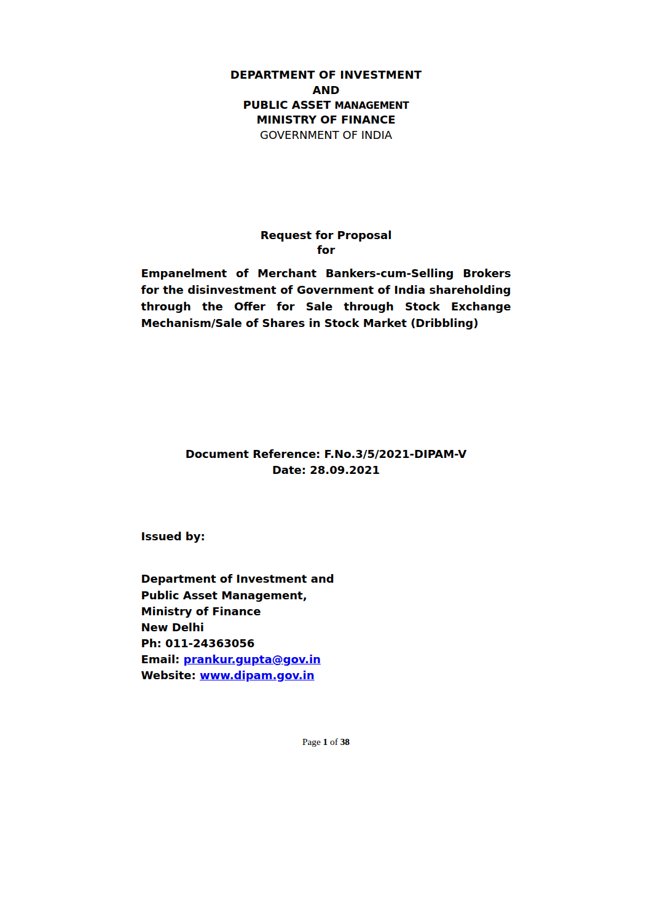DEPARTMENT OF INVESTMENT
AND
PUBLIC ASSET MANAGEMENT
MINISTRY OF FINANCE
GOVERNMENT OF INDIA
Request for Proposal
for
Empanelment of Merchant Bankers-cum-Selling Brokers for the disinvestment of Government of India shareholding through the Offer for Sale through Stock Exchange Mechanism/Sale of Shares in Stock Market (Dribbling)
Document Reference: F.No.3/5/2021-DIPAM-V
Date: 28.09.2021
Issued by:
Department of Investment and
Public Asset Management,
Ministry of Finance
New Delhi
Ph: 011-24363056
Email: prankur.gupta@gov.in
Website: www.dipam.gov.in
Page 1 of 38